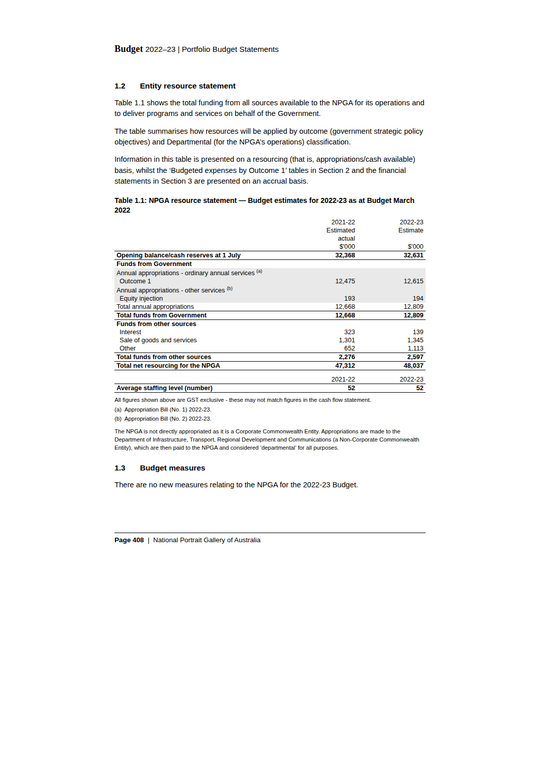Budget 2022–23|Portfolio Budget Statements
1.2 Entity resource statement
Table 1.1 shows the total funding from all sources available to the NPGA for its operations and to deliver programs and services on behalf of the Government.
The table summarises how resources will be applied by outcome (government strategic policy objectives) and Departmental (for the NPGA’s operations) classification.
Information in this table is presented on a resourcing (that is, appropriations/cash available) basis, whilst the ‘Budgeted expenses by Outcome 1’ tables in Section 2 and the financial statements in Section 3 are presented on an accrual basis.
Table 1.1: NPGA resource statement — Budget estimates for 2022-23 as at Budget March 2022
| | 2021-22 | 2022-23 |
| | Estimated | Estimate |
| | actual | |
| | $'000 | $'000 |
| Opening balance/cash reserves at 1 July | 32,368 | 32,631 |
| Funds from Government | | |
| Annual appropriations - ordinary annual services (a) | | |
| Outcome 1 | 12,475 | 12,615 |
| Annual appropriations - other services (b) | | |
| Equity injection | 193 | 194 |
| Total annual appropriations | 12,668 | 12,809 |
| Total funds from Government | 12,668 | 12,809 |
| Funds from other sources | | |
| Interest | 323 | 139 |
| Sale of goods and services | 1,301 | 1,345 |
| Other | 652 | 1,113 |
| Total funds from other sources | 2,276 | 2,597 |
| Total net resourcing for the NPGA | 47,312 | 48,037 |
| | 2021-22 | 2022-23 |
| Average staffing level (number) | 52 | 52 |
All figures shown above are GST exclusive - these may not match figures in the cash flow statement.
(a) Appropriation Bill (No. 1) 2022-23.
(b) Appropriation Bill (No. 2) 2022-23.
The NPGA is not directly appropriated as it is a Corporate Commonwealth Entity. Appropriations are made to the Department of Infrastructure, Transport, Regional Development and Communications (a Non-Corporate Commonwealth Entity), which are then paid to the NPGA and considered ‘departmental’ for all purposes.
1.3 Budget measures
There are no new measures relating to the NPGA for the 2022-23 Budget.
Page 408 | National Portrait Gallery of Australia